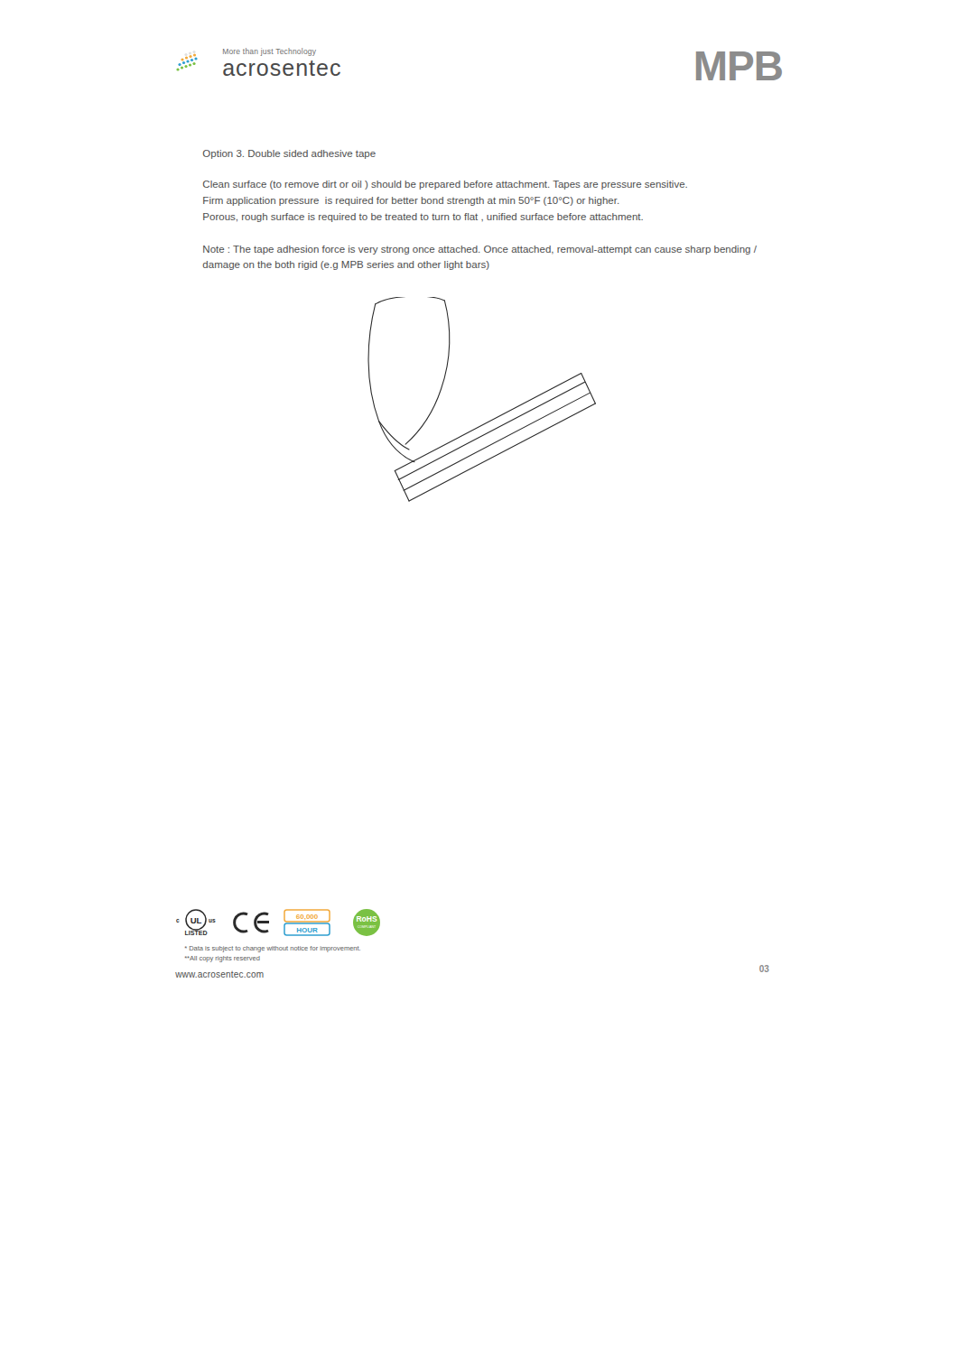More than just Technology
acrosentec
MPB
Option 3. Double sided adhesive tape
Clean surface (to remove dirt or oil ) should be prepared before attachment. Tapes are pressure sensitive.
Firm application pressure is required for better bond strength at min 50°F (10°C) or higher.
Porous, rough surface is required to be treated to turn to flat , unified surface before attachment.
Note : The tape adhesion force is very strong once attached. Once attached, removal-attempt can cause sharp bending / damage on the both rigid (e.g MPB series and other light bars)
c UL us LISTED 60,000 HOUR RoHS COMPLIANT
* Data is subject to change without notice for improvement.
**All copy rights reserved
www.acrosentec.com
03